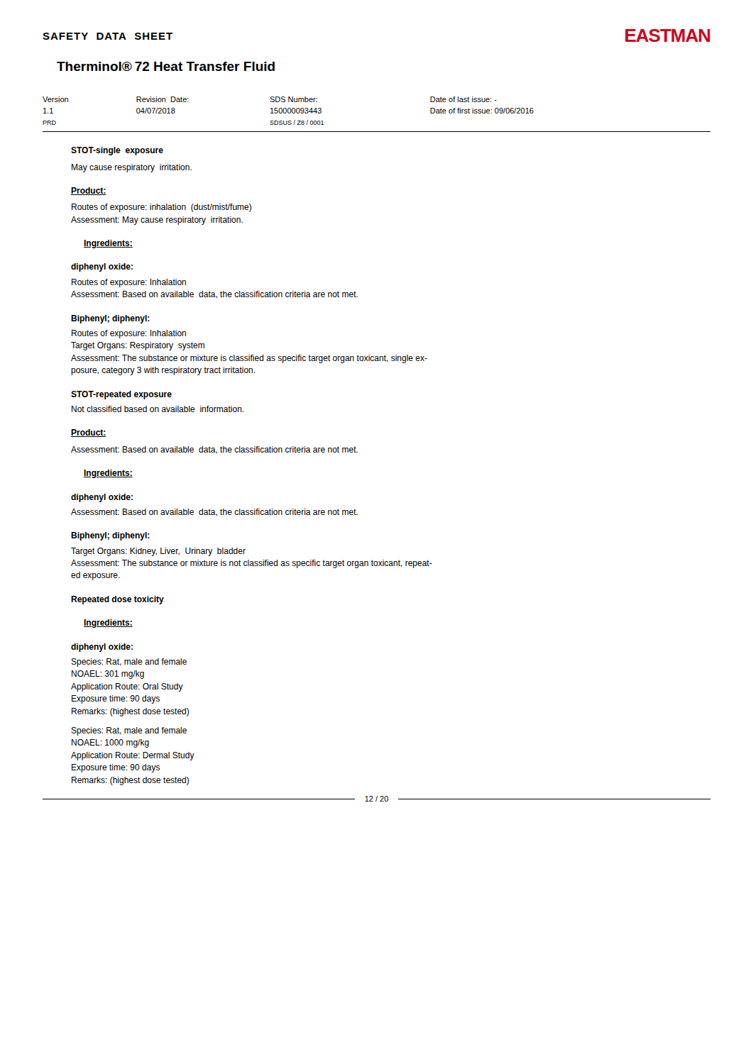EASTMAN
SAFETY DATA SHEET
Therminol® 72 Heat Transfer Fluid
| Version 1.1 PRD | Revision Date: 04/07/2018 | SDS Number: 150000093443 SDSUS / Z8 / 0001 | Date of last issue: - Date of first issue: 09/06/2016 |
STOT-single exposure
May cause respiratory irritation.
Product:
Routes of exposure: inhalation (dust/mist/fume)
Assessment: May cause respiratory irritation.
Ingredients:
diphenyl oxide:
Routes of exposure: Inhalation
Assessment: Based on available data, the classification criteria are not met.
Biphenyl; diphenyl:
Routes of exposure: Inhalation
Target Organs: Respiratory system
Assessment: The substance or mixture is classified as specific target organ toxicant, single ex-
posure, category 3 with respiratory tract irritation.
STOT-repeated exposure
Not classified based on available information.
Product:
Assessment: Based on available data, the classification criteria are not met.
Ingredients:
diphenyl oxide:
Assessment: Based on available data, the classification criteria are not met.
Biphenyl; diphenyl:
Target Organs: Kidney, Liver, Urinary bladder
Assessment: The substance or mixture is not classified as specific target organ toxicant, repeat-
ed exposure.
Repeated dose toxicity
Ingredients:
diphenyl oxide:
Species: Rat, male and female
NOAEL: 301 mg/kg
Application Route: Oral Study
Exposure time: 90 days
Remarks: (highest dose tested)
Species: Rat, male and female
NOAEL: 1000 mg/kg
Application Route: Dermal Study
Exposure time: 90 days
Remarks: (highest dose tested)
12 / 20